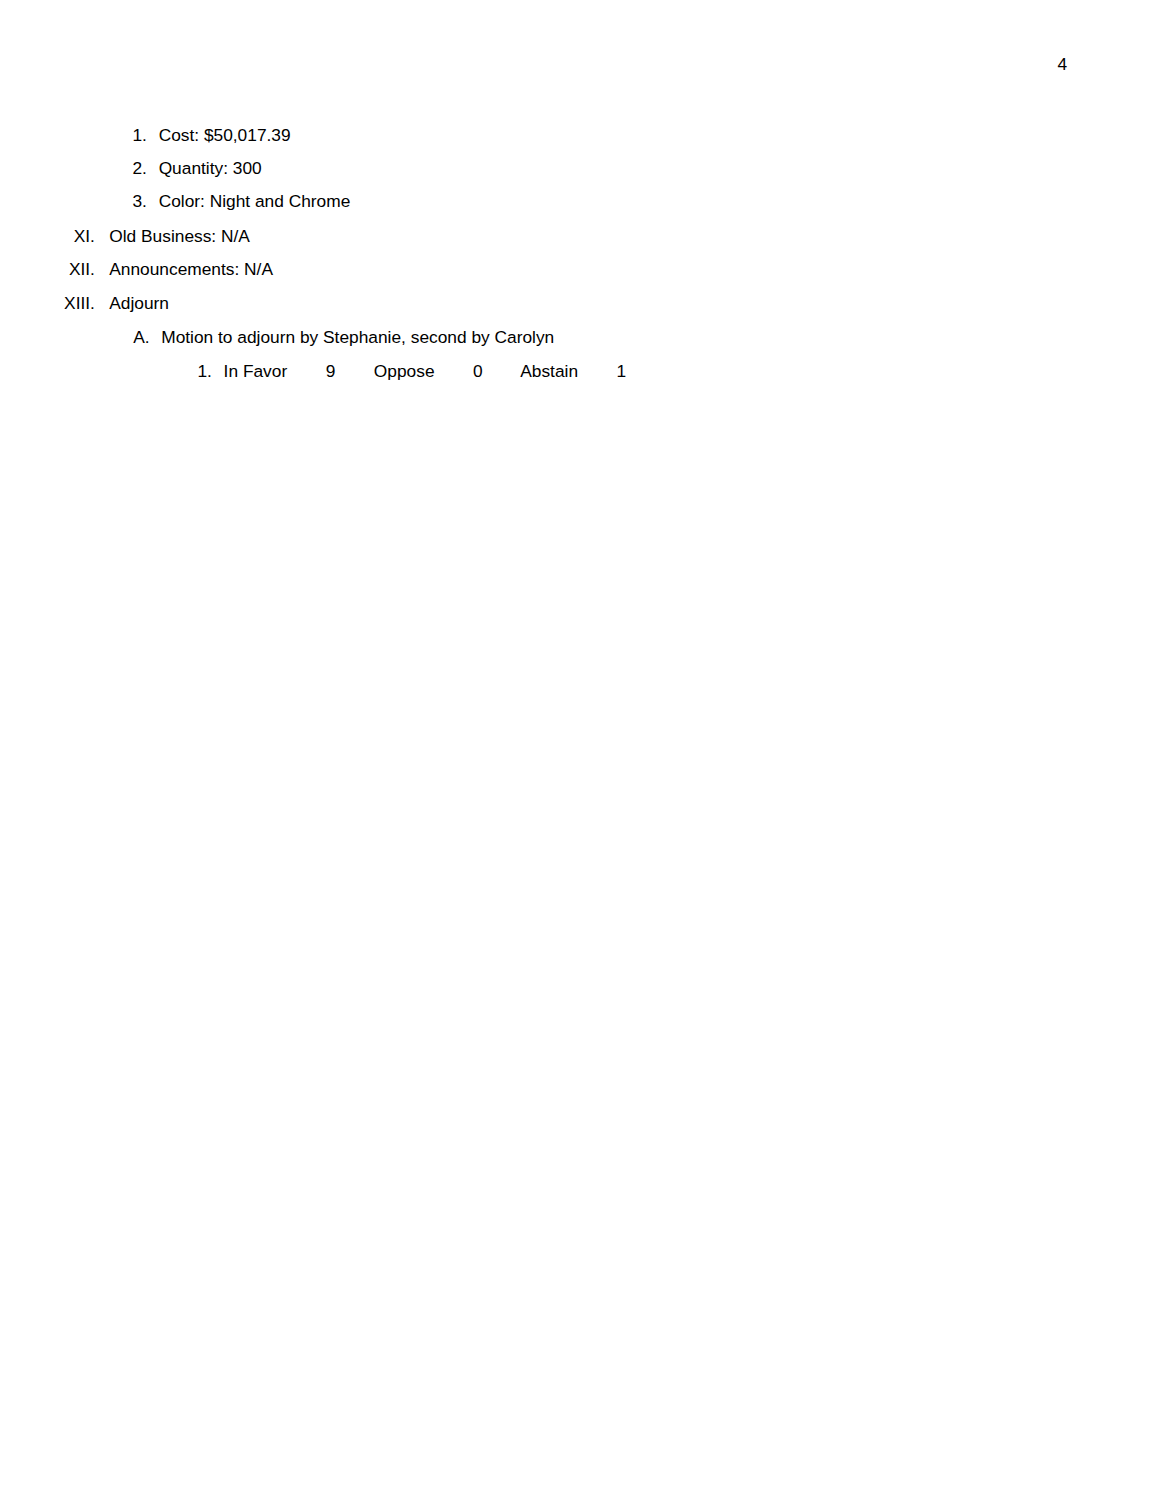4
Cost: $50,017.39
Quantity: 300
Color: Night and Chrome
Old Business: N/A
Announcements: N/A
Adjourn
Motion to adjourn by Stephanie, second by Carolyn
In Favor 9 Oppose 0 Abstain 1